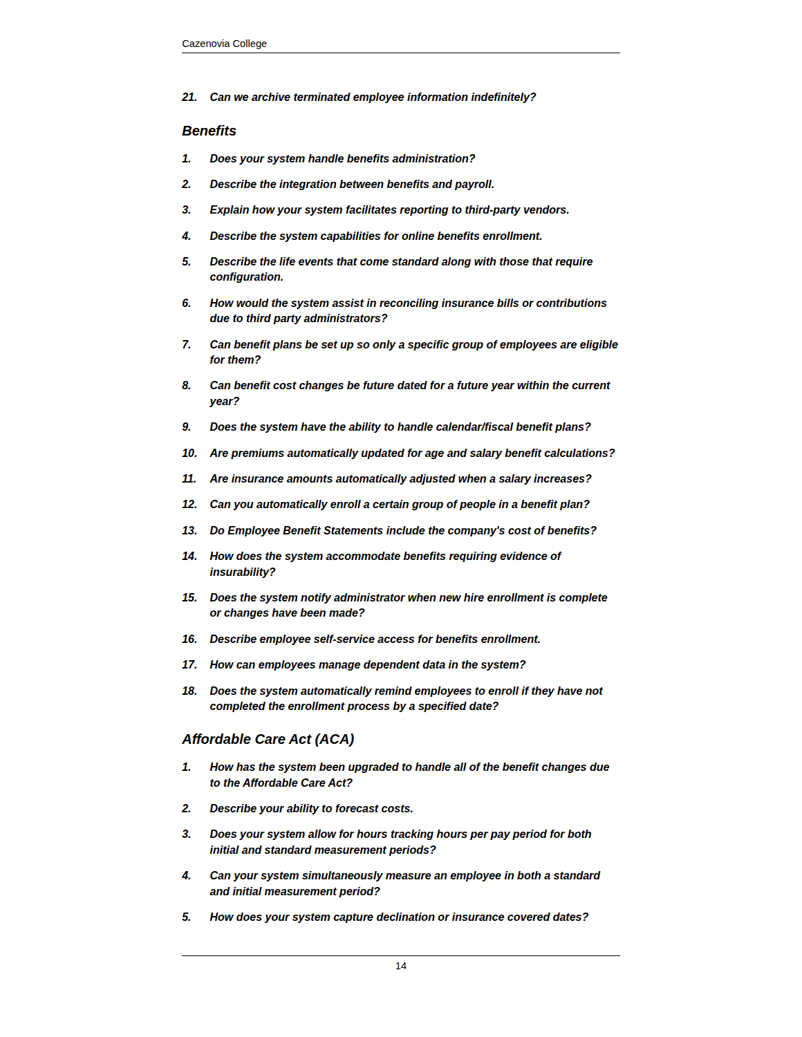Cazenovia College
Can we archive terminated employee information indefinitely?
Benefits
Does your system handle benefits administration?
Describe the integration between benefits and payroll.
Explain how your system facilitates reporting to third-party vendors.
Describe the system capabilities for online benefits enrollment.
Describe the life events that come standard along with those that require configuration.
How would the system assist in reconciling insurance bills or contributions due to third party administrators?
Can benefit plans be set up so only a specific group of employees are eligible for them?
Can benefit cost changes be future dated for a future year within the current year?
Does the system have the ability to handle calendar/fiscal benefit plans?
Are premiums automatically updated for age and salary benefit calculations?
Are insurance amounts automatically adjusted when a salary increases?
Can you automatically enroll a certain group of people in a benefit plan?
Do Employee Benefit Statements include the company's cost of benefits?
How does the system accommodate benefits requiring evidence of insurability?
Does the system notify administrator when new hire enrollment is complete or changes have been made?
Describe employee self-service access for benefits enrollment.
How can employees manage dependent data in the system?
Does the system automatically remind employees to enroll if they have not completed the enrollment process by a specified date?
Affordable Care Act (ACA)
How has the system been upgraded to handle all of the benefit changes due to the Affordable Care Act?
Describe your ability to forecast costs.
Does your system allow for hours tracking hours per pay period for both initial and standard measurement periods?
Can your system simultaneously measure an employee in both a standard and initial measurement period?
How does your system capture declination or insurance covered dates?
14